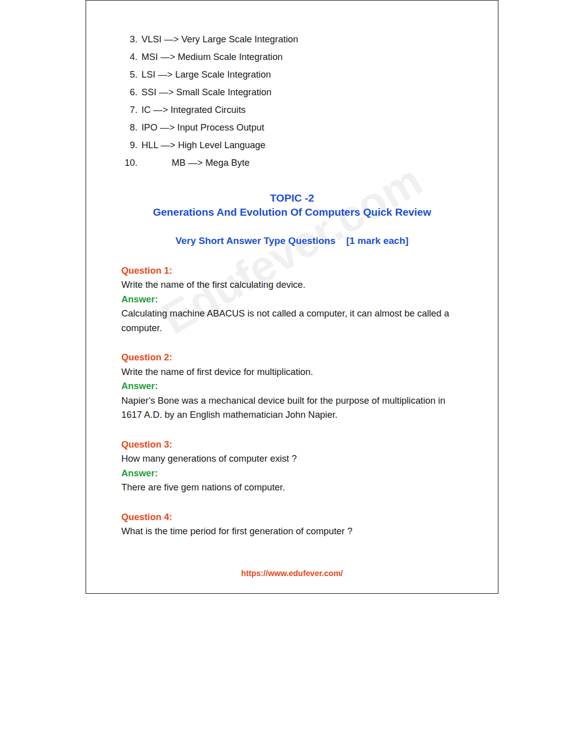Edufever.com
VLSI —> Very Large Scale Integration
MSI —> Medium Scale Integration
LSI —> Large Scale Integration
SSI —> Small Scale Integration
IC —> Integrated Circuits
IPO —> Input Process Output
HLL —> High Level Language
MB —> Mega Byte
TOPIC -2
Generations And Evolution Of Computers Quick Review
Very Short Answer Type Questions [1 mark each]
Question 1:
Write the name of the first calculating device.
Answer:
Calculating machine ABACUS is not called a computer, it can almost be called a computer.
Question 2:
Write the name of first device for multiplication.
Answer:
Napier's Bone was a mechanical device built for the purpose of multiplication in 1617 A.D. by an English mathematician John Napier.
Question 3:
How many generations of computer exist ?
Answer:
There are five gem nations of computer.
Question 4:
What is the time period for first generation of computer ?
https://www.edufever.com/